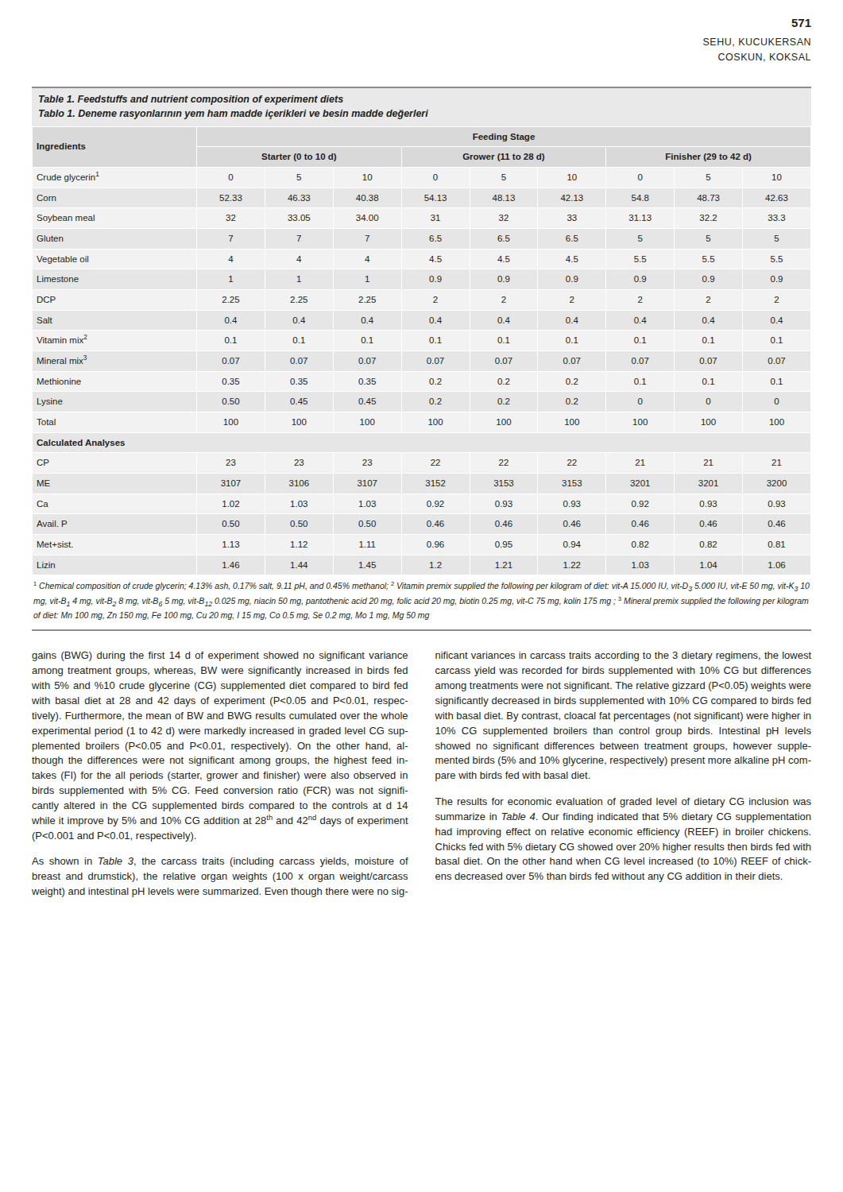571
SEHU, KUCUKERSAN
COSKUN, KOKSAL
Table 1. Feedstuffs and nutrient composition of experiment diets
Tablo 1. Deneme rasyonlarının yem ham madde içerikleri ve besin madde değerleri
| Ingredients | Feeding Stage |
| --- | --- |
| Starter (0 to 10 d) | Grower (11 to 28 d) | Finisher (29 to 42 d) |
| Crude glycerin 1 | 0 | 5 | 10 | 0 | 5 | 10 | 0 | 5 | 10 |
| Corn | 52.33 | 46.33 | 40.38 | 54.13 | 48.13 | 42.13 | 54.8 | 48.73 | 42.63 |
| Soybean meal | 32 | 33.05 | 34.00 | 31 | 32 | 33 | 31.13 | 32.2 | 33.3 |
| Gluten | 7 | 7 | 7 | 6.5 | 6.5 | 6.5 | 5 | 5 | 5 |
| Vegetable oil | 4 | 4 | 4 | 4.5 | 4.5 | 4.5 | 5.5 | 5.5 | 5.5 |
| Limestone | 1 | 1 | 1 | 0.9 | 0.9 | 0.9 | 0.9 | 0.9 | 0.9 |
| DCP | 2.25 | 2.25 | 2.25 | 2 | 2 | 2 | 2 | 2 | 2 |
| Salt | 0.4 | 0.4 | 0.4 | 0.4 | 0.4 | 0.4 | 0.4 | 0.4 | 0.4 |
| Vitamin mix 2 | 0.1 | 0.1 | 0.1 | 0.1 | 0.1 | 0.1 | 0.1 | 0.1 | 0.1 |
| Mineral mix 3 | 0.07 | 0.07 | 0.07 | 0.07 | 0.07 | 0.07 | 0.07 | 0.07 | 0.07 |
| Methionine | 0.35 | 0.35 | 0.35 | 0.2 | 0.2 | 0.2 | 0.1 | 0.1 | 0.1 |
| Lysine | 0.50 | 0.45 | 0.45 | 0.2 | 0.2 | 0.2 | 0 | 0 | 0 |
| Total | 100 | 100 | 100 | 100 | 100 | 100 | 100 | 100 | 100 |
| Calculated Analyses |
| CP | 23 | 23 | 23 | 22 | 22 | 22 | 21 | 21 | 21 |
| ME | 3107 | 3106 | 3107 | 3152 | 3153 | 3153 | 3201 | 3201 | 3200 |
| Ca | 1.02 | 1.03 | 1.03 | 0.92 | 0.93 | 0.93 | 0.92 | 0.93 | 0.93 |
| Avail. P | 0.50 | 0.50 | 0.50 | 0.46 | 0.46 | 0.46 | 0.46 | 0.46 | 0.46 |
| Met+sist. | 1.13 | 1.12 | 1.11 | 0.96 | 0.95 | 0.94 | 0.82 | 0.82 | 0.81 |
| Lizin | 1.46 | 1.44 | 1.45 | 1.2 | 1.21 | 1.22 | 1.03 | 1.04 | 1.06 |
1 Chemical composition of crude glycerin; 4.13% ash, 0.17% salt, 9.11 pH, and 0.45% methanol; 2 Vitamin premix supplied the following per kilogram of diet: vit-A 15.000 IU, vit-D3 5.000 IU, vit-E 50 mg, vit-K3 10 mg, vit-B1 4 mg, vit-B2 8 mg, vit-B6 5 mg, vit-B12 0.025 mg, niacin 50 mg, pantothenic acid 20 mg, folic acid 20 mg, biotin 0.25 mg, vit-C 75 mg, kolin 175 mg ; 3 Mineral premix supplied the following per kilogram of diet: Mn 100 mg, Zn 150 mg, Fe 100 mg, Cu 20 mg, I 15 mg, Co 0.5 mg, Se 0.2 mg, Mo 1 mg, Mg 50 mg
gains (BWG) during the first 14 d of experiment showed no significant variance among treatment groups, whereas, BW were significantly increased in birds fed with 5% and %10 crude glycerine (CG) supplemented diet compared to bird fed with basal diet at 28 and 42 days of experiment (P<0.05 and P<0.01, respectively). Furthermore, the mean of BW and BWG results cumulated over the whole experimental period (1 to 42 d) were markedly increased in graded level CG supplemented broilers (P<0.05 and P<0.01, respectively). On the other hand, although the differences were not significant among groups, the highest feed intakes (FI) for the all periods (starter, grower and finisher) were also observed in birds supplemented with 5% CG. Feed conversion ratio (FCR) was not significantly altered in the CG supplemented birds compared to the controls at d 14 while it improve by 5% and 10% CG addition at 28th and 42nd days of experiment (P<0.001 and P<0.01, respectively).
As shown in Table 3, the carcass traits (including carcass yields, moisture of breast and drumstick), the relative organ weights (100 x organ weight/carcass weight) and intestinal pH levels were summarized. Even though there were no significant variances in carcass traits according to the 3 dietary regimens, the lowest carcass yield was recorded for birds supplemented with 10% CG but differences among treatments were not significant. The relative gizzard (P<0.05) weights were significantly decreased in birds supplemented with 10% CG compared to birds fed with basal diet. By contrast, cloacal fat percentages (not significant) were higher in 10% CG supplemented broilers than control group birds. Intestinal pH levels showed no significant differences between treatment groups, however supplemented birds (5% and 10% glycerine, respectively) present more alkaline pH compare with birds fed with basal diet.
The results for economic evaluation of graded level of dietary CG inclusion was summarize in Table 4. Our finding indicated that 5% dietary CG supplementation had improving effect on relative economic efficiency (REEF) in broiler chickens. Chicks fed with 5% dietary CG showed over 20% higher results then birds fed with basal diet. On the other hand when CG level increased (to 10%) REEF of chickens decreased over 5% than birds fed without any CG addition in their diets.